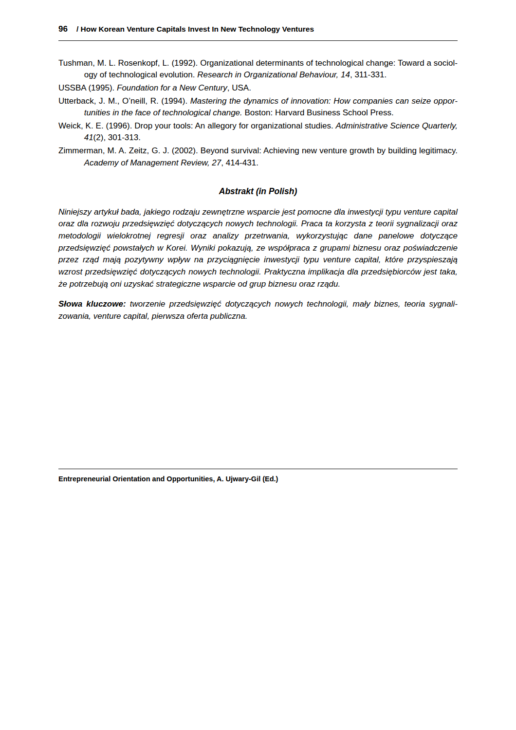96 How Korean Venture Capitals Invest In New Technology Ventures
Tushman, M. L. Rosenkopf, L. (1992). Organizational determinants of technological change: Toward a sociology of technological evolution. Research in Organizational Behaviour, 14, 311-331.
USSBA (1995). Foundation for a New Century, USA.
Utterback, J. M., O’neill, R. (1994). Mastering the dynamics of innovation: How companies can seize opportunities in the face of technological change. Boston: Harvard Business School Press.
Weick, K. E. (1996). Drop your tools: An allegory for organizational studies. Administrative Science Quarterly, 41(2), 301-313.
Zimmerman, M. A. Zeitz, G. J. (2002). Beyond survival: Achieving new venture growth by building legitimacy. Academy of Management Review, 27, 414-431.
Abstrakt (in Polish)
Niniejszy artykuł bada, jakiego rodzaju zewnętrzne wsparcie jest pomocne dla inwestycji typu venture capital oraz dla rozwoju przedsięwzięć dotyczących nowych technologii. Praca ta korzysta z teorii sygnalizacji oraz metodologii wielokrotnej regresji oraz analizy przetrwania, wykorzystując dane panelowe dotyczące przedsięwzięć powstałych w Korei. Wyniki pokazują, ze współpraca z grupami biznesu oraz poświadczenie przez rząd mają pozytywny wpływ na przyciągnięcie inwestycji typu venture capital, które przyspieszają wzrost przedsięwzięć dotyczących nowych technologii. Praktyczna implikacja dla przedsiębiorców jest taka, że potrzebują oni uzyskać strategiczne wsparcie od grup biznesu oraz rządu.
Słowa kluczowe: tworzenie przedsięwzięć dotyczących nowych technologii, mały biznes, teoria sygnalizowania, venture capital, pierwsza oferta publiczna.
Entrepreneurial Orientation and Opportunities, A. Ujwary-Gil (Ed.)